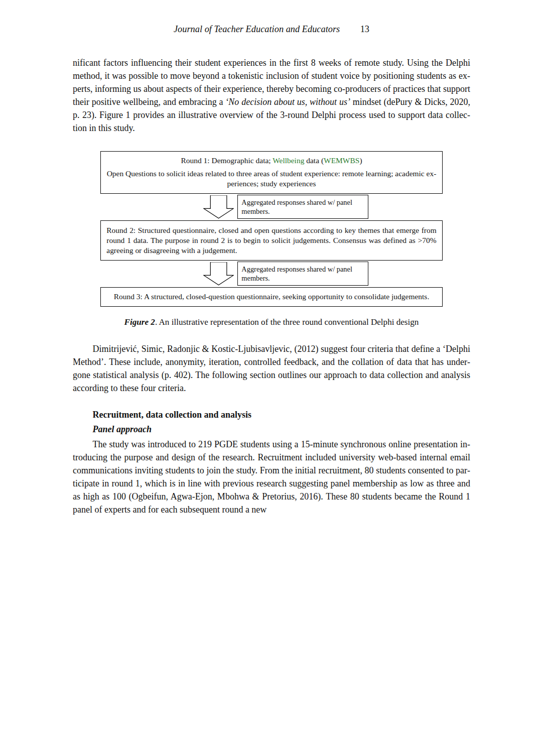Journal of Teacher Education and Educators 13
nificant factors influencing their student experiences in the first 8 weeks of remote study. Using the Delphi method, it was possible to move beyond a tokenistic inclusion of student voice by positioning students as experts, informing us about aspects of their experience, thereby becoming co-producers of practices that support their positive wellbeing, and embracing a ‘No decision about us, without us’ mindset (dePury & Dicks, 2020, p. 23). Figure 1 provides an illustrative overview of the 3-round Delphi process used to support data collection in this study.
Round 1: Demographic data; Wellbeing data (WEMWBS)
Open Questions to solicit ideas related to three areas of student experience: remote learning; academic experiences; study experiences
Aggregated responses shared w/ panel members.
Round 2: Structured questionnaire, closed and open questions according to key themes that emerge from round 1 data. The purpose in round 2 is to begin to solicit judgements. Consensus was defined as >70% agreeing or disagreeing with a judgement.
Aggregated responses shared w/ panel members.
Round 3: A structured, closed-question questionnaire, seeking opportunity to consolidate judgements.
Figure 2. An illustrative representation of the three round conventional Delphi design
Dimitrijević, Simic, Radonjic & Kostic-Ljubisavljevic, (2012) suggest four criteria that define a ‘Delphi Method’. These include, anonymity, iteration, controlled feedback, and the collation of data that has undergone statistical analysis (p. 402). The following section outlines our approach to data collection and analysis according to these four criteria.
Recruitment, data collection and analysis
Panel approach
The study was introduced to 219 PGDE students using a 15-minute synchronous online presentation introducing the purpose and design of the research. Recruitment included university web-based internal email communications inviting students to join the study. From the initial recruitment, 80 students consented to participate in round 1, which is in line with previous research suggesting panel membership as low as three and as high as 100 (Ogbeifun, Agwa-Ejon, Mbohwa & Pretorius, 2016). These 80 students became the Round 1 panel of experts and for each subsequent round a new